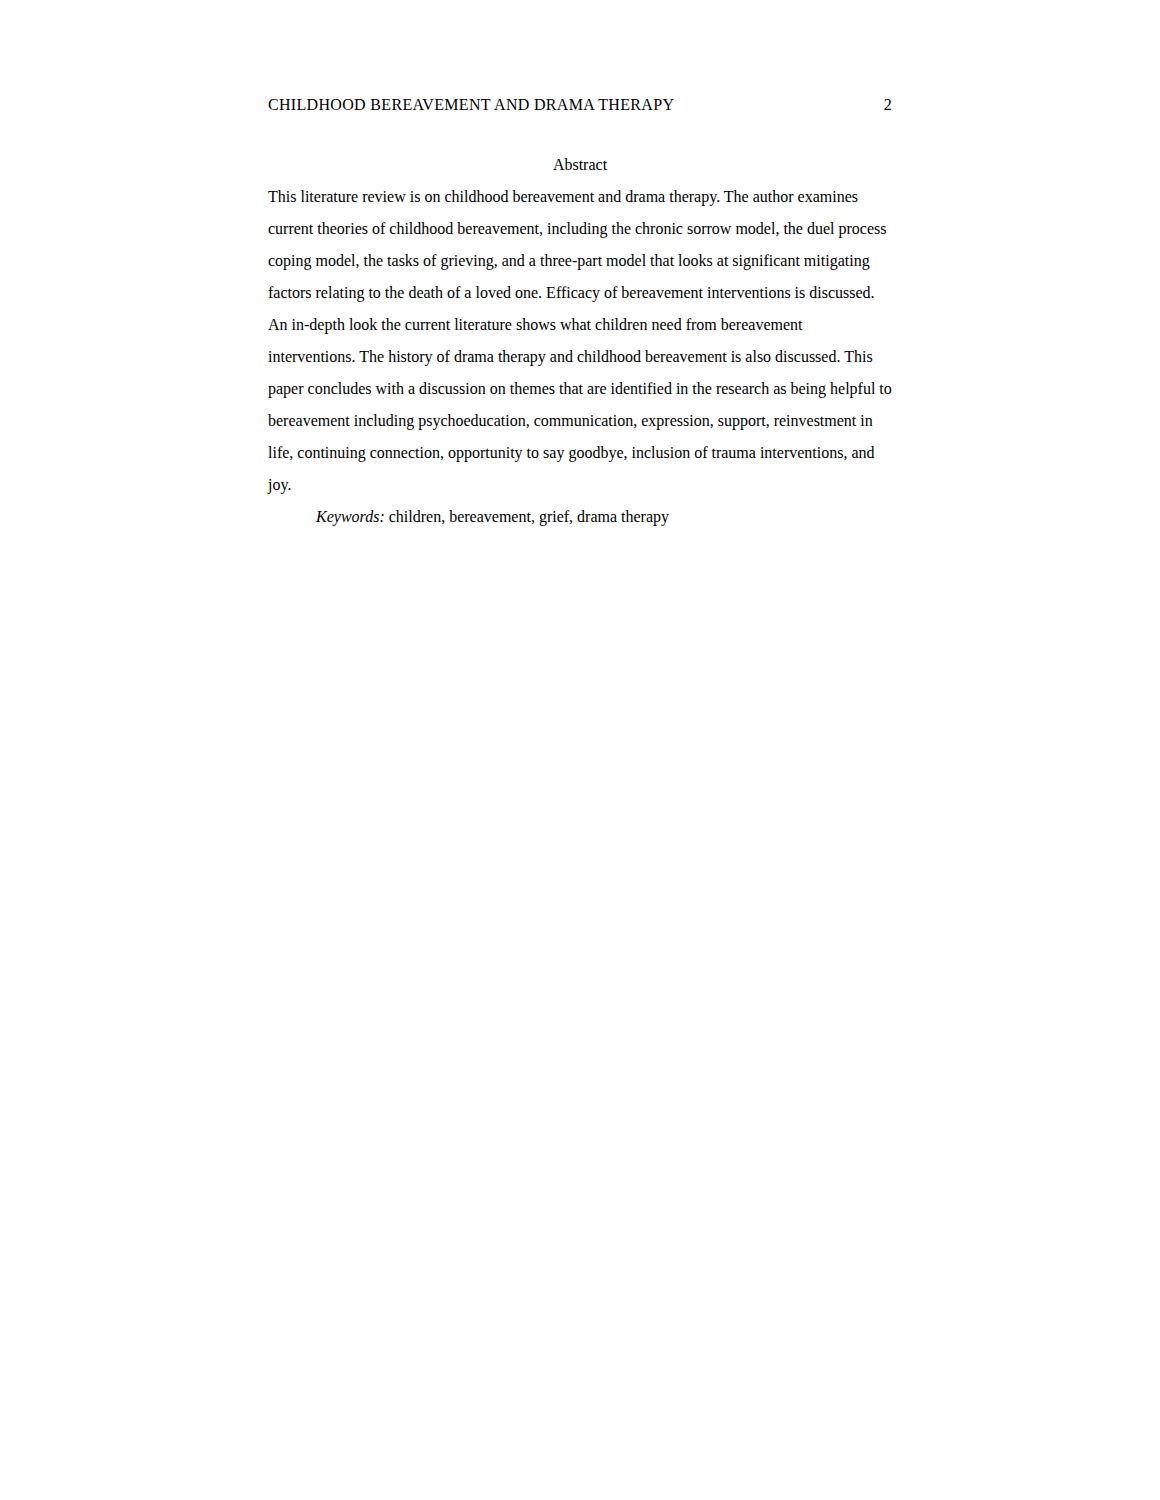Childhood Bereavement and Drama Therapy 2
Abstract
This literature review is on childhood bereavement and drama therapy. The author examines current theories of childhood bereavement, including the chronic sorrow model, the duel process coping model, the tasks of grieving, and a three-part model that looks at significant mitigating factors relating to the death of a loved one. Efficacy of bereavement interventions is discussed. An in-depth look the current literature shows what children need from bereavement interventions. The history of drama therapy and childhood bereavement is also discussed. This paper concludes with a discussion on themes that are identified in the research as being helpful to bereavement including psychoeducation, communication, expression, support, reinvestment in life, continuing connection, opportunity to say goodbye, inclusion of trauma interventions, and joy.
Keywords: children, bereavement, grief, drama therapy